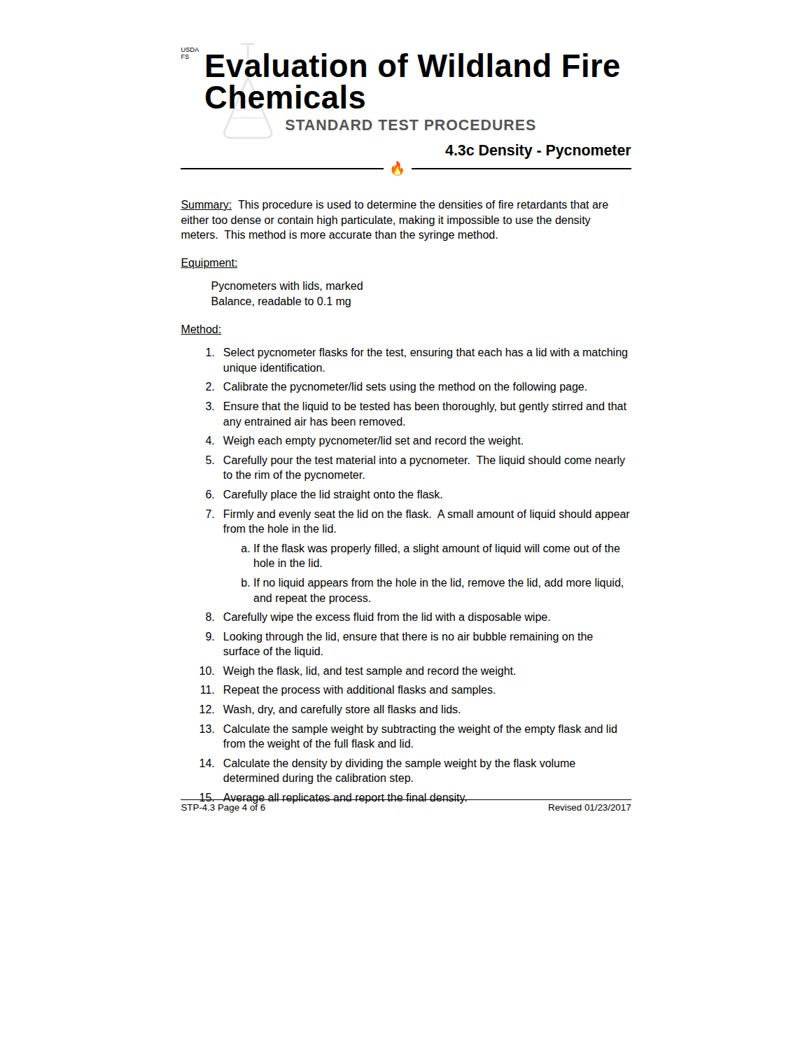USDA
FS
Evaluation of Wildland Fire Chemicals
STANDARD TEST PROCEDURES
4.3c Density - Pycnometer
🔥
Summary: This procedure is used to determine the densities of fire retardants that are either too dense or contain high particulate, making it impossible to use the density meters. This method is more accurate than the syringe method.
Equipment:
Pycnometers with lids, marked
Balance, readable to 0.1 mg
Method:
Select pycnometer flasks for the test, ensuring that each has a lid with a matching unique identification.
Calibrate the pycnometer/lid sets using the method on the following page.
Ensure that the liquid to be tested has been thoroughly, but gently stirred and that any entrained air has been removed.
Weigh each empty pycnometer/lid set and record the weight.
Carefully pour the test material into a pycnometer. The liquid should come nearly to the rim of the pycnometer.
Carefully place the lid straight onto the flask.
Firmly and evenly seat the lid on the flask. A small amount of liquid should appear from the hole in the lid.
If the flask was properly filled, a slight amount of liquid will come out of the hole in the lid.
If no liquid appears from the hole in the lid, remove the lid, add more liquid, and repeat the process.
Carefully wipe the excess fluid from the lid with a disposable wipe.
Looking through the lid, ensure that there is no air bubble remaining on the surface of the liquid.
Weigh the flask, lid, and test sample and record the weight.
Repeat the process with additional flasks and samples.
Wash, dry, and carefully store all flasks and lids.
Calculate the sample weight by subtracting the weight of the empty flask and lid from the weight of the full flask and lid.
Calculate the density by dividing the sample weight by the flask volume determined during the calibration step.
Average all replicates and report the final density.
STP-4.3 Page 4 of 6 Revised 01/23/2017